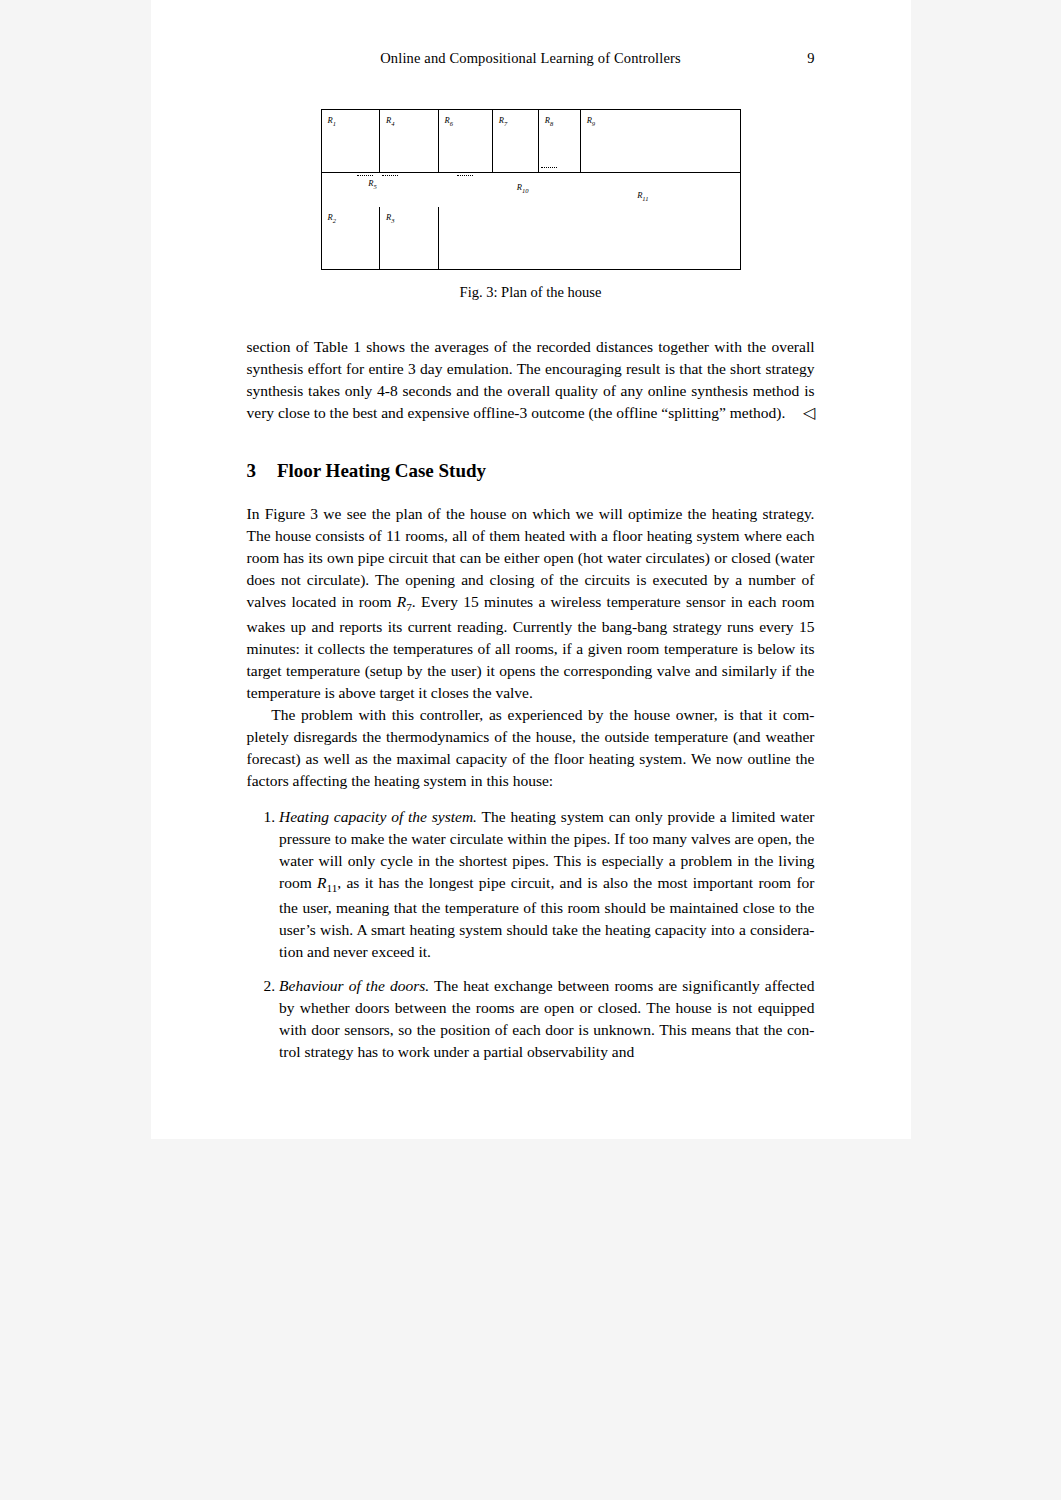Online and Compositional Learning of Controllers 9
R1
R4
R6
R7
R8
R9
R5
R10 R11
R2
R3
Fig. 3: Plan of the house
section of Table 1 shows the averages of the recorded distances together with the overall synthesis effort for entire 3 day emulation. The encouraging result is that the short strategy synthesis takes only 4-8 seconds and the overall quality of any online synthesis method is very close to the best and expensive offline-3 outcome (the offline “splitting” method).◁
3 Floor Heating Case Study
In Figure 3 we see the plan of the house on which we will optimize the heating strategy. The house consists of 11 rooms, all of them heated with a floor heating system where each room has its own pipe circuit that can be either open (hot water circulates) or closed (water does not circulate). The opening and closing of the circuits is executed by a number of valves located in room R7. Every 15 minutes a wireless temperature sensor in each room wakes up and reports its current reading. Currently the bang-bang strategy runs every 15 minutes: it collects the temperatures of all rooms, if a given room temperature is below its target temperature (setup by the user) it opens the corresponding valve and similarly if the temperature is above target it closes the valve.
The problem with this controller, as experienced by the house owner, is that it completely disregards the thermodynamics of the house, the outside temperature (and weather forecast) as well as the maximal capacity of the floor heating system. We now outline the factors affecting the heating system in this house:
Heating capacity of the system. The heating system can only provide a limited water pressure to make the water circulate within the pipes. If too many valves are open, the water will only cycle in the shortest pipes. This is especially a problem in the living room R11, as it has the longest pipe circuit, and is also the most important room for the user, meaning that the temperature of this room should be maintained close to the user’s wish. A smart heating system should take the heating capacity into a consideration and never exceed it.
Behaviour of the doors. The heat exchange between rooms are significantly affected by whether doors between the rooms are open or closed. The house is not equipped with door sensors, so the position of each door is unknown. This means that the control strategy has to work under a partial observability and